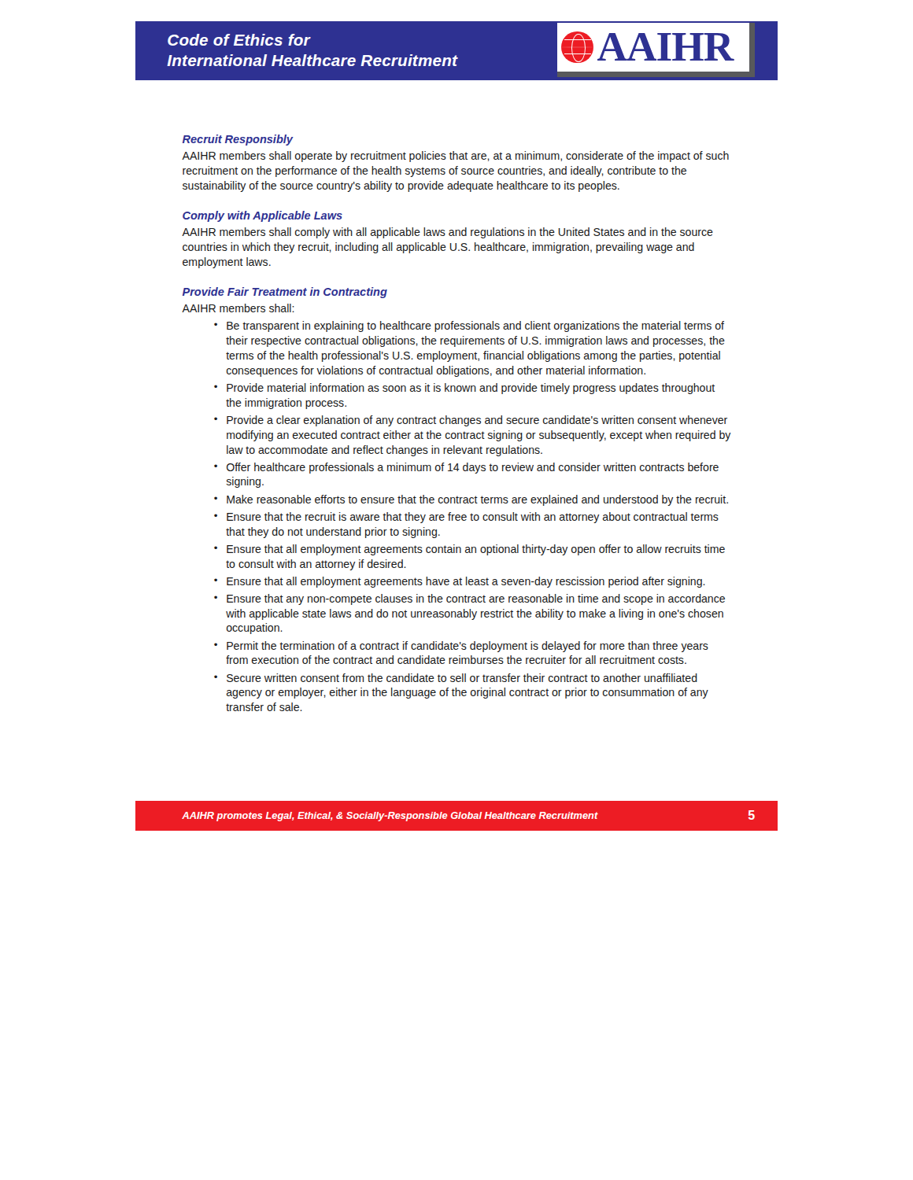Code of Ethics for
International Healthcare Recruitment
AAIHR
Recruit Responsibly
AAIHR members shall operate by recruitment policies that are, at a minimum, considerate of the impact of such recruitment on the performance of the health systems of source countries, and ideally, contribute to the sustainability of the source country's ability to provide adequate healthcare to its peoples.
Comply with Applicable Laws
AAIHR members shall comply with all applicable laws and regulations in the United States and in the source countries in which they recruit, including all applicable U.S. healthcare, immigration, prevailing wage and employment laws.
Provide Fair Treatment in Contracting
AAIHR members shall:
Be transparent in explaining to healthcare professionals and client organizations the material terms of their respective contractual obligations, the requirements of U.S. immigration laws and processes, the terms of the health professional's U.S. employment, financial obligations among the parties, potential consequences for violations of contractual obligations, and other material information.
Provide material information as soon as it is known and provide timely progress updates throughout the immigration process.
Provide a clear explanation of any contract changes and secure candidate's written consent whenever modifying an executed contract either at the contract signing or subsequently, except when required by law to accommodate and reflect changes in relevant regulations.
Offer healthcare professionals a minimum of 14 days to review and consider written contracts before signing.
Make reasonable efforts to ensure that the contract terms are explained and understood by the recruit.
Ensure that the recruit is aware that they are free to consult with an attorney about contractual terms that they do not understand prior to signing.
Ensure that all employment agreements contain an optional thirty-day open offer to allow recruits time to consult with an attorney if desired.
Ensure that all employment agreements have at least a seven-day rescission period after signing.
Ensure that any non-compete clauses in the contract are reasonable in time and scope in accordance with applicable state laws and do not unreasonably restrict the ability to make a living in one's chosen occupation.
Permit the termination of a contract if candidate's deployment is delayed for more than three years from execution of the contract and candidate reimburses the recruiter for all recruitment costs.
Secure written consent from the candidate to sell or transfer their contract to another unaffiliated agency or employer, either in the language of the original contract or prior to consummation of any transfer of sale.
AAIHR promotes Legal, Ethical, & Socially-Responsible Global Healthcare Recruitment 5